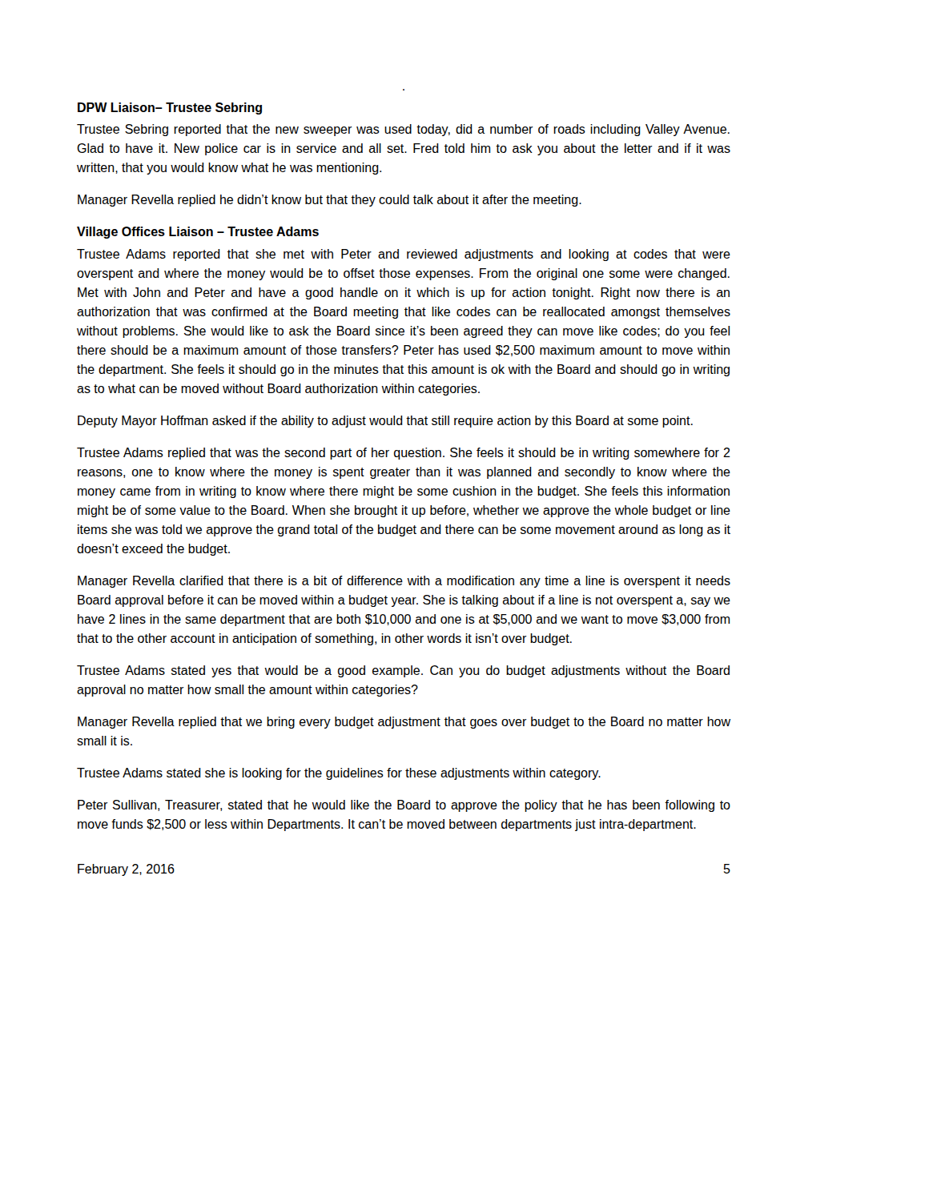.
DPW Liaison– Trustee Sebring
Trustee Sebring reported that the new sweeper was used today, did a number of roads including Valley Avenue. Glad to have it. New police car is in service and all set. Fred told him to ask you about the letter and if it was written, that you would know what he was mentioning.
Manager Revella replied he didn’t know but that they could talk about it after the meeting.
Village Offices Liaison – Trustee Adams
Trustee Adams reported that she met with Peter and reviewed adjustments and looking at codes that were overspent and where the money would be to offset those expenses. From the original one some were changed. Met with John and Peter and have a good handle on it which is up for action tonight. Right now there is an authorization that was confirmed at the Board meeting that like codes can be reallocated amongst themselves without problems. She would like to ask the Board since it’s been agreed they can move like codes; do you feel there should be a maximum amount of those transfers? Peter has used $2,500 maximum amount to move within the department. She feels it should go in the minutes that this amount is ok with the Board and should go in writing as to what can be moved without Board authorization within categories.
Deputy Mayor Hoffman asked if the ability to adjust would that still require action by this Board at some point.
Trustee Adams replied that was the second part of her question. She feels it should be in writing somewhere for 2 reasons, one to know where the money is spent greater than it was planned and secondly to know where the money came from in writing to know where there might be some cushion in the budget. She feels this information might be of some value to the Board. When she brought it up before, whether we approve the whole budget or line items she was told we approve the grand total of the budget and there can be some movement around as long as it doesn’t exceed the budget.
Manager Revella clarified that there is a bit of difference with a modification any time a line is overspent it needs Board approval before it can be moved within a budget year. She is talking about if a line is not overspent a, say we have 2 lines in the same department that are both $10,000 and one is at $5,000 and we want to move $3,000 from that to the other account in anticipation of something, in other words it isn’t over budget.
Trustee Adams stated yes that would be a good example. Can you do budget adjustments without the Board approval no matter how small the amount within categories?
Manager Revella replied that we bring every budget adjustment that goes over budget to the Board no matter how small it is.
Trustee Adams stated she is looking for the guidelines for these adjustments within category.
Peter Sullivan, Treasurer, stated that he would like the Board to approve the policy that he has been following to move funds $2,500 or less within Departments. It can’t be moved between departments just intra-department.
February 2, 2016 5